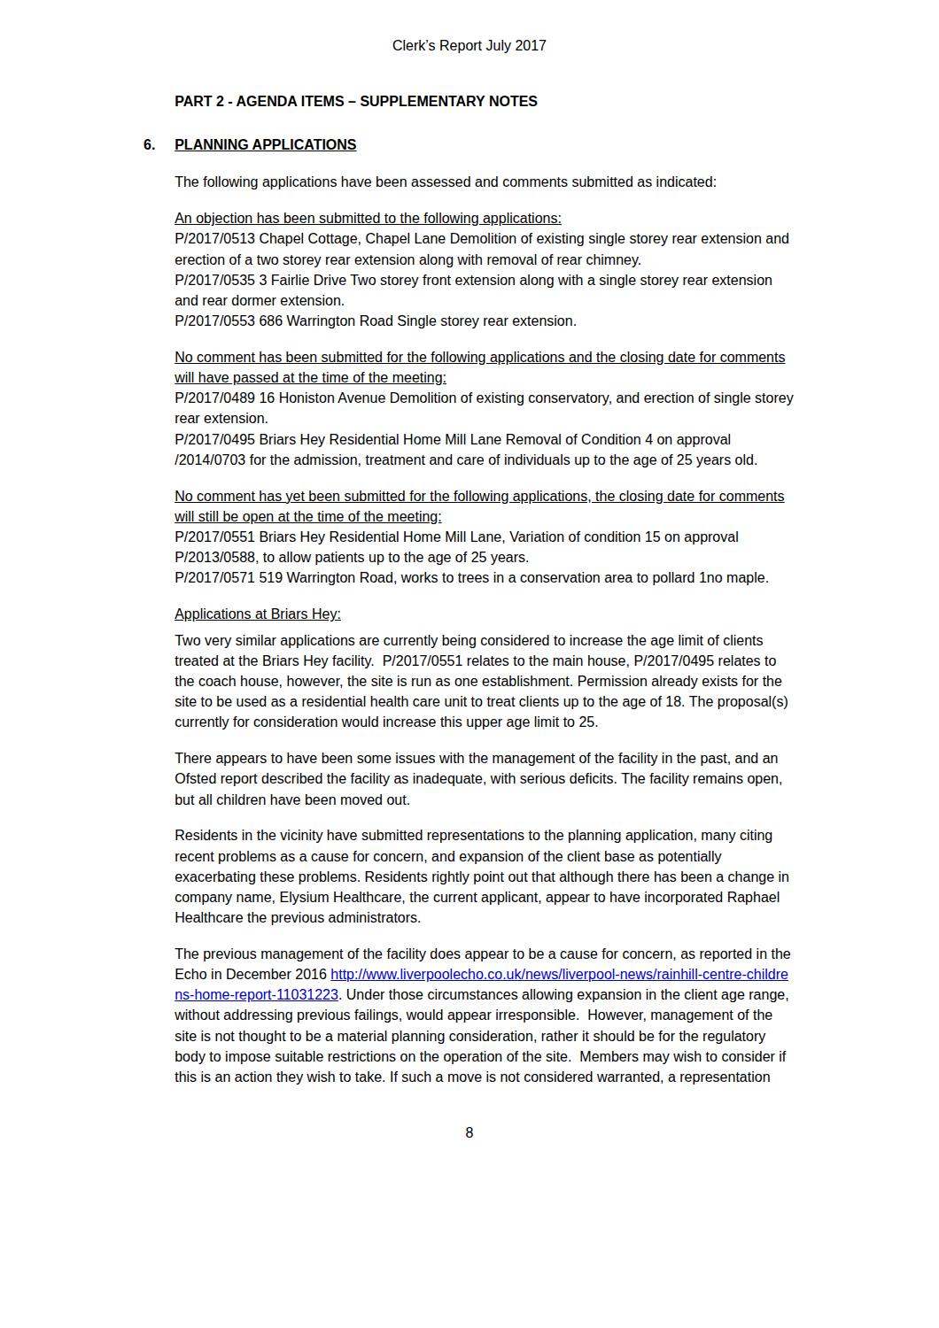Clerk’s Report July 2017
PART 2 - AGENDA ITEMS – SUPPLEMENTARY NOTES
6. PLANNING APPLICATIONS
The following applications have been assessed and comments submitted as indicated:
An objection has been submitted to the following applications:
P/2017/0513 Chapel Cottage, Chapel Lane Demolition of existing single storey rear extension and erection of a two storey rear extension along with removal of rear chimney.
P/2017/0535 3 Fairlie Drive Two storey front extension along with a single storey rear extension and rear dormer extension.
P/2017/0553 686 Warrington Road Single storey rear extension.
No comment has been submitted for the following applications and the closing date for comments will have passed at the time of the meeting:
P/2017/0489 16 Honiston Avenue Demolition of existing conservatory, and erection of single storey rear extension.
P/2017/0495 Briars Hey Residential Home Mill Lane Removal of Condition 4 on approval /2014/0703 for the admission, treatment and care of individuals up to the age of 25 years old.
No comment has yet been submitted for the following applications, the closing date for comments will still be open at the time of the meeting:
P/2017/0551 Briars Hey Residential Home Mill Lane, Variation of condition 15 on approval P/2013/0588, to allow patients up to the age of 25 years.
P/2017/0571 519 Warrington Road, works to trees in a conservation area to pollard 1no maple.
Applications at Briars Hey:
Two very similar applications are currently being considered to increase the age limit of clients treated at the Briars Hey facility. P/2017/0551 relates to the main house, P/2017/0495 relates to the coach house, however, the site is run as one establishment. Permission already exists for the site to be used as a residential health care unit to treat clients up to the age of 18. The proposal(s) currently for consideration would increase this upper age limit to 25.
There appears to have been some issues with the management of the facility in the past, and an Ofsted report described the facility as inadequate, with serious deficits. The facility remains open, but all children have been moved out.
Residents in the vicinity have submitted representations to the planning application, many citing recent problems as a cause for concern, and expansion of the client base as potentially exacerbating these problems. Residents rightly point out that although there has been a change in company name, Elysium Healthcare, the current applicant, appear to have incorporated Raphael Healthcare the previous administrators.
The previous management of the facility does appear to be a cause for concern, as reported in the Echo in December 2016 http://www.liverpoolecho.co.uk/news/liverpool-news/rainhill-centre-childrens-home-report-11031223. Under those circumstances allowing expansion in the client age range, without addressing previous failings, would appear irresponsible. However, management of the site is not thought to be a material planning consideration, rather it should be for the regulatory body to impose suitable restrictions on the operation of the site. Members may wish to consider if this is an action they wish to take. If such a move is not considered warranted, a representation
8